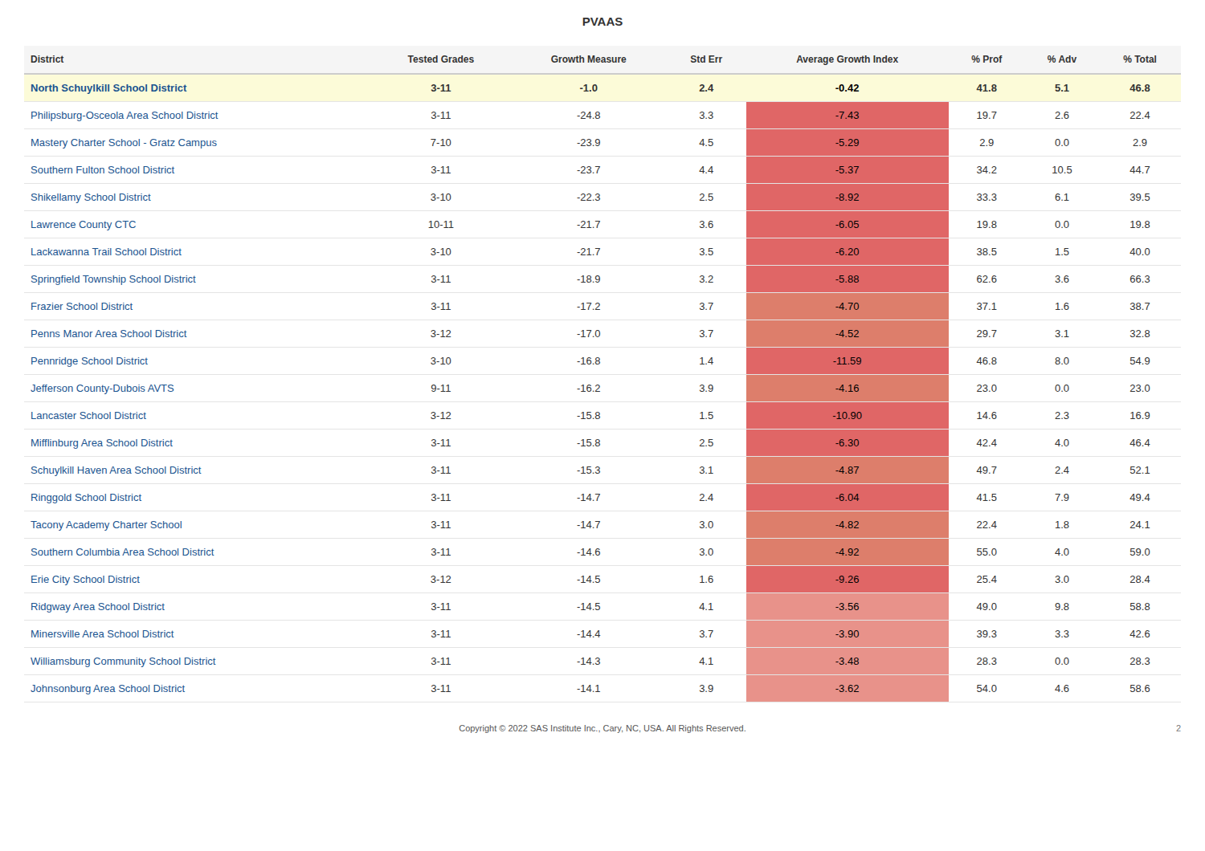PVAAS
| District | Tested Grades | Growth Measure | Std Err | Average Growth Index | % Prof | % Adv | % Total |
| --- | --- | --- | --- | --- | --- | --- | --- |
| North Schuylkill School District | 3-11 | -1.0 | 2.4 | -0.42 | 41.8 | 5.1 | 46.8 |
| Philipsburg-Osceola Area School District | 3-11 | -24.8 | 3.3 | -7.43 | 19.7 | 2.6 | 22.4 |
| Mastery Charter School - Gratz Campus | 7-10 | -23.9 | 4.5 | -5.29 | 2.9 | 0.0 | 2.9 |
| Southern Fulton School District | 3-11 | -23.7 | 4.4 | -5.37 | 34.2 | 10.5 | 44.7 |
| Shikellamy School District | 3-10 | -22.3 | 2.5 | -8.92 | 33.3 | 6.1 | 39.5 |
| Lawrence County CTC | 10-11 | -21.7 | 3.6 | -6.05 | 19.8 | 0.0 | 19.8 |
| Lackawanna Trail School District | 3-10 | -21.7 | 3.5 | -6.20 | 38.5 | 1.5 | 40.0 |
| Springfield Township School District | 3-11 | -18.9 | 3.2 | -5.88 | 62.6 | 3.6 | 66.3 |
| Frazier School District | 3-11 | -17.2 | 3.7 | -4.70 | 37.1 | 1.6 | 38.7 |
| Penns Manor Area School District | 3-12 | -17.0 | 3.7 | -4.52 | 29.7 | 3.1 | 32.8 |
| Pennridge School District | 3-10 | -16.8 | 1.4 | -11.59 | 46.8 | 8.0 | 54.9 |
| Jefferson County-Dubois AVTS | 9-11 | -16.2 | 3.9 | -4.16 | 23.0 | 0.0 | 23.0 |
| Lancaster School District | 3-12 | -15.8 | 1.5 | -10.90 | 14.6 | 2.3 | 16.9 |
| Mifflinburg Area School District | 3-11 | -15.8 | 2.5 | -6.30 | 42.4 | 4.0 | 46.4 |
| Schuylkill Haven Area School District | 3-11 | -15.3 | 3.1 | -4.87 | 49.7 | 2.4 | 52.1 |
| Ringgold School District | 3-11 | -14.7 | 2.4 | -6.04 | 41.5 | 7.9 | 49.4 |
| Tacony Academy Charter School | 3-11 | -14.7 | 3.0 | -4.82 | 22.4 | 1.8 | 24.1 |
| Southern Columbia Area School District | 3-11 | -14.6 | 3.0 | -4.92 | 55.0 | 4.0 | 59.0 |
| Erie City School District | 3-12 | -14.5 | 1.6 | -9.26 | 25.4 | 3.0 | 28.4 |
| Ridgway Area School District | 3-11 | -14.5 | 4.1 | -3.56 | 49.0 | 9.8 | 58.8 |
| Minersville Area School District | 3-11 | -14.4 | 3.7 | -3.90 | 39.3 | 3.3 | 42.6 |
| Williamsburg Community School District | 3-11 | -14.3 | 4.1 | -3.48 | 28.3 | 0.0 | 28.3 |
| Johnsonburg Area School District | 3-11 | -14.1 | 3.9 | -3.62 | 54.0 | 4.6 | 58.6 |
Copyright © 2022 SAS Institute Inc., Cary, NC, USA. All Rights Reserved. 2